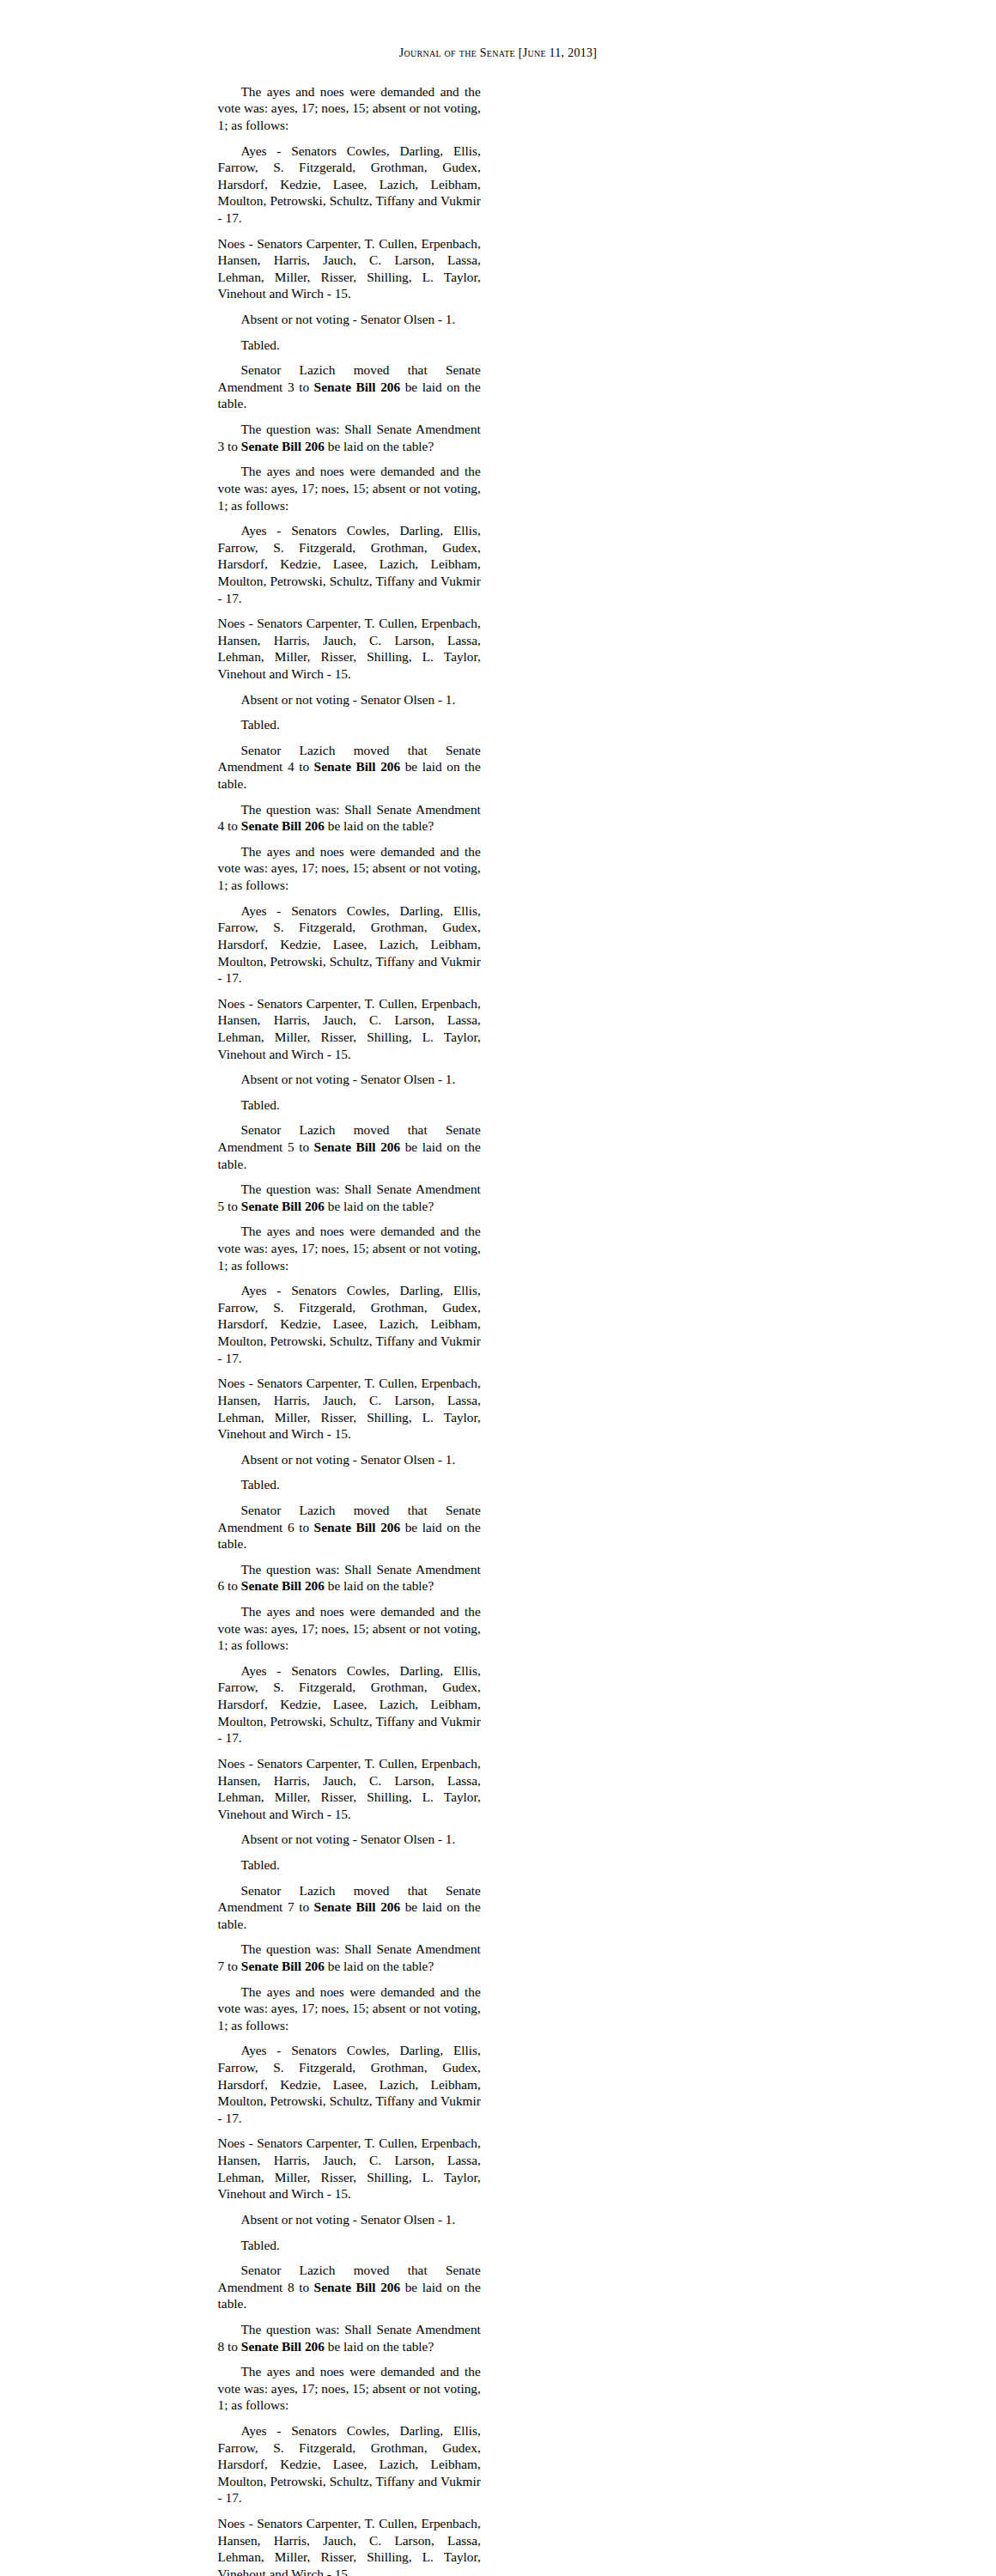Journal of the Senate [June 11, 2013]
The ayes and noes were demanded and the vote was: ayes, 17; noes, 15; absent or not voting, 1; as follows:
Ayes - Senators Cowles, Darling, Ellis, Farrow, S. Fitzgerald, Grothman, Gudex, Harsdorf, Kedzie, Lasee, Lazich, Leibham, Moulton, Petrowski, Schultz, Tiffany and Vukmir - 17.
Noes - Senators Carpenter, T. Cullen, Erpenbach, Hansen, Harris, Jauch, C. Larson, Lassa, Lehman, Miller, Risser, Shilling, L. Taylor, Vinehout and Wirch - 15.
Absent or not voting - Senator Olsen - 1.
Tabled.
Senator Lazich moved that Senate Amendment 3 to Senate Bill 206 be laid on the table.
The question was: Shall Senate Amendment 3 to Senate Bill 206 be laid on the table?
The ayes and noes were demanded and the vote was: ayes, 17; noes, 15; absent or not voting, 1; as follows:
Ayes - Senators Cowles, Darling, Ellis, Farrow, S. Fitzgerald, Grothman, Gudex, Harsdorf, Kedzie, Lasee, Lazich, Leibham, Moulton, Petrowski, Schultz, Tiffany and Vukmir - 17.
Noes - Senators Carpenter, T. Cullen, Erpenbach, Hansen, Harris, Jauch, C. Larson, Lassa, Lehman, Miller, Risser, Shilling, L. Taylor, Vinehout and Wirch - 15.
Absent or not voting - Senator Olsen - 1.
Tabled.
Senator Lazich moved that Senate Amendment 4 to Senate Bill 206 be laid on the table.
The question was: Shall Senate Amendment 4 to Senate Bill 206 be laid on the table?
The ayes and noes were demanded and the vote was: ayes, 17; noes, 15; absent or not voting, 1; as follows:
Ayes - Senators Cowles, Darling, Ellis, Farrow, S. Fitzgerald, Grothman, Gudex, Harsdorf, Kedzie, Lasee, Lazich, Leibham, Moulton, Petrowski, Schultz, Tiffany and Vukmir - 17.
Noes - Senators Carpenter, T. Cullen, Erpenbach, Hansen, Harris, Jauch, C. Larson, Lassa, Lehman, Miller, Risser, Shilling, L. Taylor, Vinehout and Wirch - 15.
Absent or not voting - Senator Olsen - 1.
Tabled.
Senator Lazich moved that Senate Amendment 5 to Senate Bill 206 be laid on the table.
The question was: Shall Senate Amendment 5 to Senate Bill 206 be laid on the table?
The ayes and noes were demanded and the vote was: ayes, 17; noes, 15; absent or not voting, 1; as follows:
Ayes - Senators Cowles, Darling, Ellis, Farrow, S. Fitzgerald, Grothman, Gudex, Harsdorf, Kedzie, Lasee, Lazich, Leibham, Moulton, Petrowski, Schultz, Tiffany and Vukmir - 17.
Noes - Senators Carpenter, T. Cullen, Erpenbach, Hansen, Harris, Jauch, C. Larson, Lassa, Lehman, Miller, Risser, Shilling, L. Taylor, Vinehout and Wirch - 15.
Absent or not voting - Senator Olsen - 1.
Tabled.
Senator Lazich moved that Senate Amendment 6 to Senate Bill 206 be laid on the table.
The question was: Shall Senate Amendment 6 to Senate Bill 206 be laid on the table?
The ayes and noes were demanded and the vote was: ayes, 17; noes, 15; absent or not voting, 1; as follows:
Ayes - Senators Cowles, Darling, Ellis, Farrow, S. Fitzgerald, Grothman, Gudex, Harsdorf, Kedzie, Lasee, Lazich, Leibham, Moulton, Petrowski, Schultz, Tiffany and Vukmir - 17.
Noes - Senators Carpenter, T. Cullen, Erpenbach, Hansen, Harris, Jauch, C. Larson, Lassa, Lehman, Miller, Risser, Shilling, L. Taylor, Vinehout and Wirch - 15.
Absent or not voting - Senator Olsen - 1.
Tabled.
Senator Lazich moved that Senate Amendment 7 to Senate Bill 206 be laid on the table.
The question was: Shall Senate Amendment 7 to Senate Bill 206 be laid on the table?
The ayes and noes were demanded and the vote was: ayes, 17; noes, 15; absent or not voting, 1; as follows:
Ayes - Senators Cowles, Darling, Ellis, Farrow, S. Fitzgerald, Grothman, Gudex, Harsdorf, Kedzie, Lasee, Lazich, Leibham, Moulton, Petrowski, Schultz, Tiffany and Vukmir - 17.
Noes - Senators Carpenter, T. Cullen, Erpenbach, Hansen, Harris, Jauch, C. Larson, Lassa, Lehman, Miller, Risser, Shilling, L. Taylor, Vinehout and Wirch - 15.
Absent or not voting - Senator Olsen - 1.
Tabled.
Senator Lazich moved that Senate Amendment 8 to Senate Bill 206 be laid on the table.
The question was: Shall Senate Amendment 8 to Senate Bill 206 be laid on the table?
The ayes and noes were demanded and the vote was: ayes, 17; noes, 15; absent or not voting, 1; as follows:
Ayes - Senators Cowles, Darling, Ellis, Farrow, S. Fitzgerald, Grothman, Gudex, Harsdorf, Kedzie, Lasee, Lazich, Leibham, Moulton, Petrowski, Schultz, Tiffany and Vukmir - 17.
Noes - Senators Carpenter, T. Cullen, Erpenbach, Hansen, Harris, Jauch, C. Larson, Lassa, Lehman, Miller, Risser, Shilling, L. Taylor, Vinehout and Wirch - 15.
Absent or not voting - Senator Olsen - 1.
Tabled.
262